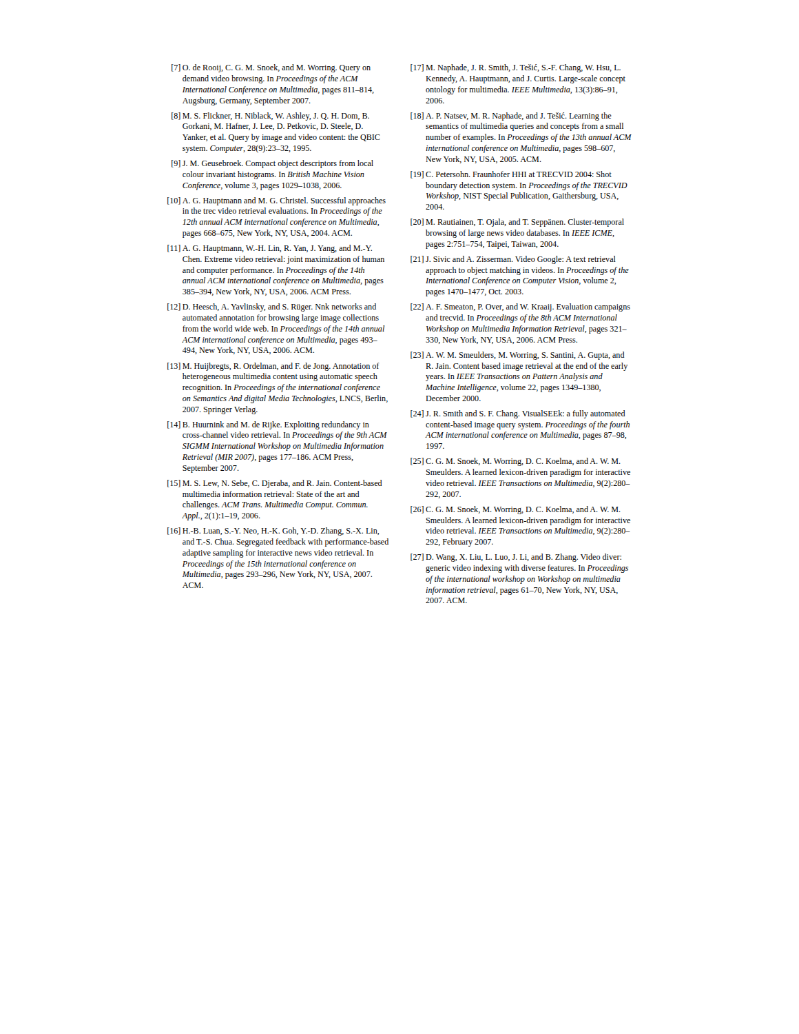[7] O. de Rooij, C. G. M. Snoek, and M. Worring. Query on demand video browsing. In Proceedings of the ACM International Conference on Multimedia, pages 811–814, Augsburg, Germany, September 2007.
[8] M. S. Flickner, H. Niblack, W. Ashley, J. Q. H. Dom, B. Gorkani, M. Hafner, J. Lee, D. Petkovic, D. Steele, D. Yanker, et al. Query by image and video content: the QBIC system. Computer, 28(9):23–32, 1995.
[9] J. M. Geusebroek. Compact object descriptors from local colour invariant histograms. In British Machine Vision Conference, volume 3, pages 1029–1038, 2006.
[10] A. G. Hauptmann and M. G. Christel. Successful approaches in the trec video retrieval evaluations. In Proceedings of the 12th annual ACM international conference on Multimedia, pages 668–675, New York, NY, USA, 2004. ACM.
[11] A. G. Hauptmann, W.-H. Lin, R. Yan, J. Yang, and M.-Y. Chen. Extreme video retrieval: joint maximization of human and computer performance. In Proceedings of the 14th annual ACM international conference on Multimedia, pages 385–394, New York, NY, USA, 2006. ACM Press.
[12] D. Heesch, A. Yavlinsky, and S. Rüger. Nnk networks and automated annotation for browsing large image collections from the world wide web. In Proceedings of the 14th annual ACM international conference on Multimedia, pages 493–494, New York, NY, USA, 2006. ACM.
[13] M. Huijbregts, R. Ordelman, and F. de Jong. Annotation of heterogeneous multimedia content using automatic speech recognition. In Proceedings of the international conference on Semantics And digital Media Technologies, LNCS, Berlin, 2007. Springer Verlag.
[14] B. Huurnink and M. de Rijke. Exploiting redundancy in cross-channel video retrieval. In Proceedings of the 9th ACM SIGMM International Workshop on Multimedia Information Retrieval (MIR 2007), pages 177–186. ACM Press, September 2007.
[15] M. S. Lew, N. Sebe, C. Djeraba, and R. Jain. Content-based multimedia information retrieval: State of the art and challenges. ACM Trans. Multimedia Comput. Commun. Appl., 2(1):1–19, 2006.
[16] H.-B. Luan, S.-Y. Neo, H.-K. Goh, Y.-D. Zhang, S.-X. Lin, and T.-S. Chua. Segregated feedback with performance-based adaptive sampling for interactive news video retrieval. In Proceedings of the 15th international conference on Multimedia, pages 293–296, New York, NY, USA, 2007. ACM.
[17] M. Naphade, J. R. Smith, J. Tešić, S.-F. Chang, W. Hsu, L. Kennedy, A. Hauptmann, and J. Curtis. Large-scale concept ontology for multimedia. IEEE Multimedia, 13(3):86–91, 2006.
[18] A. P. Natsev, M. R. Naphade, and J. Tešić. Learning the semantics of multimedia queries and concepts from a small number of examples. In Proceedings of the 13th annual ACM international conference on Multimedia, pages 598–607, New York, NY, USA, 2005. ACM.
[19] C. Petersohn. Fraunhofer HHI at TRECVID 2004: Shot boundary detection system. In Proceedings of the TRECVID Workshop, NIST Special Publication, Gaithersburg, USA, 2004.
[20] M. Rautiainen, T. Ojala, and T. Seppänen. Cluster-temporal browsing of large news video databases. In IEEE ICME, pages 2:751–754, Taipei, Taiwan, 2004.
[21] J. Sivic and A. Zisserman. Video Google: A text retrieval approach to object matching in videos. In Proceedings of the International Conference on Computer Vision, volume 2, pages 1470–1477, Oct. 2003.
[22] A. F. Smeaton, P. Over, and W. Kraaij. Evaluation campaigns and trecvid. In Proceedings of the 8th ACM International Workshop on Multimedia Information Retrieval, pages 321–330, New York, NY, USA, 2006. ACM Press.
[23] A. W. M. Smeulders, M. Worring, S. Santini, A. Gupta, and R. Jain. Content based image retrieval at the end of the early years. In IEEE Transactions on Pattern Analysis and Machine Intelligence, volume 22, pages 1349–1380, December 2000.
[24] J. R. Smith and S. F. Chang. VisualSEEk: a fully automated content-based image query system. Proceedings of the fourth ACM international conference on Multimedia, pages 87–98, 1997.
[25] C. G. M. Snoek, M. Worring, D. C. Koelma, and A. W. M. Smeulders. A learned lexicon-driven paradigm for interactive video retrieval. IEEE Transactions on Multimedia, 9(2):280–292, 2007.
[26] C. G. M. Snoek, M. Worring, D. C. Koelma, and A. W. M. Smeulders. A learned lexicon-driven paradigm for interactive video retrieval. IEEE Transactions on Multimedia, 9(2):280–292, February 2007.
[27] D. Wang, X. Liu, L. Luo, J. Li, and B. Zhang. Video diver: generic video indexing with diverse features. In Proceedings of the international workshop on Workshop on multimedia information retrieval, pages 61–70, New York, NY, USA, 2007. ACM.